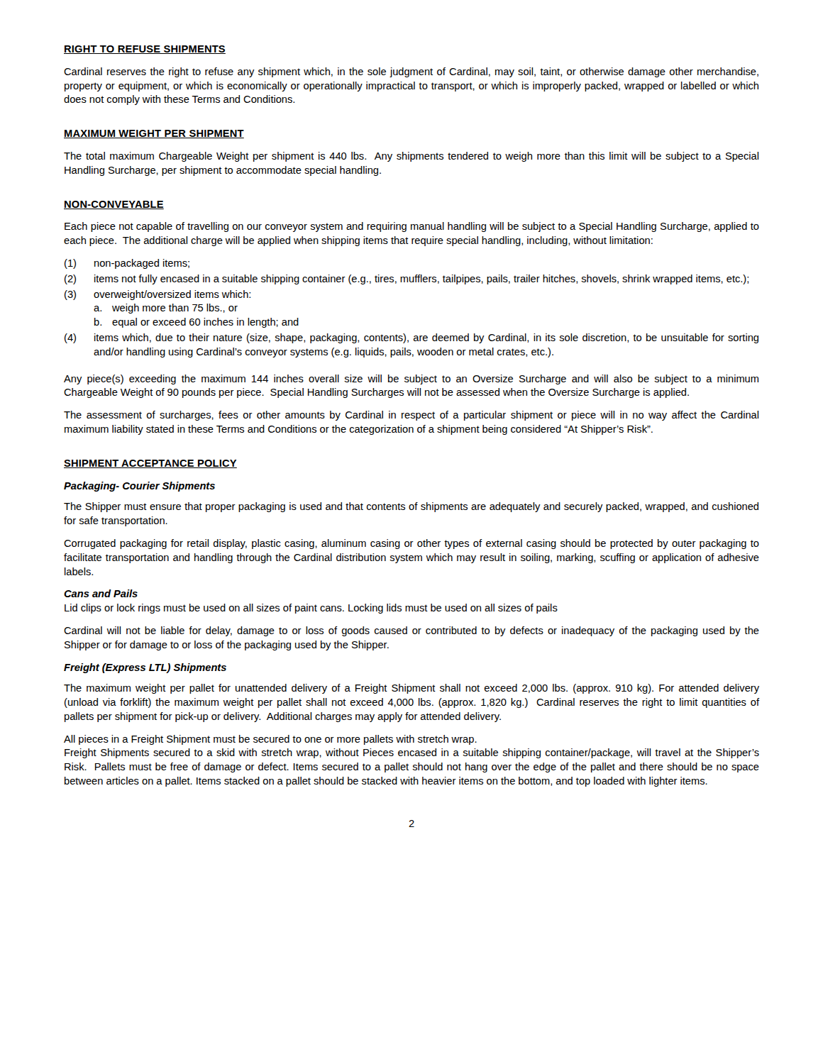RIGHT TO REFUSE SHIPMENTS
Cardinal reserves the right to refuse any shipment which, in the sole judgment of Cardinal, may soil, taint, or otherwise damage other merchandise, property or equipment, or which is economically or operationally impractical to transport, or which is improperly packed, wrapped or labelled or which does not comply with these Terms and Conditions.
MAXIMUM WEIGHT PER SHIPMENT
The total maximum Chargeable Weight per shipment is 440 lbs. Any shipments tendered to weigh more than this limit will be subject to a Special Handling Surcharge, per shipment to accommodate special handling.
NON-CONVEYABLE
Each piece not capable of travelling on our conveyor system and requiring manual handling will be subject to a Special Handling Surcharge, applied to each piece. The additional charge will be applied when shipping items that require special handling, including, without limitation:
(1) non-packaged items;
(2) items not fully encased in a suitable shipping container (e.g., tires, mufflers, tailpipes, pails, trailer hitches, shovels, shrink wrapped items, etc.);
(3) overweight/oversized items which:
a. weigh more than 75 lbs., or
b. equal or exceed 60 inches in length; and
(4) items which, due to their nature (size, shape, packaging, contents), are deemed by Cardinal, in its sole discretion, to be unsuitable for sorting and/or handling using Cardinal’s conveyor systems (e.g. liquids, pails, wooden or metal crates, etc.).
Any piece(s) exceeding the maximum 144 inches overall size will be subject to an Oversize Surcharge and will also be subject to a minimum Chargeable Weight of 90 pounds per piece. Special Handling Surcharges will not be assessed when the Oversize Surcharge is applied.
The assessment of surcharges, fees or other amounts by Cardinal in respect of a particular shipment or piece will in no way affect the Cardinal maximum liability stated in these Terms and Conditions or the categorization of a shipment being considered “At Shipper’s Risk”.
SHIPMENT ACCEPTANCE POLICY
Packaging- Courier Shipments
The Shipper must ensure that proper packaging is used and that contents of shipments are adequately and securely packed, wrapped, and cushioned for safe transportation.
Corrugated packaging for retail display, plastic casing, aluminum casing or other types of external casing should be protected by outer packaging to facilitate transportation and handling through the Cardinal distribution system which may result in soiling, marking, scuffing or application of adhesive labels.
Cans and Pails
Lid clips or lock rings must be used on all sizes of paint cans. Locking lids must be used on all sizes of pails
Cardinal will not be liable for delay, damage to or loss of goods caused or contributed to by defects or inadequacy of the packaging used by the Shipper or for damage to or loss of the packaging used by the Shipper.
Freight (Express LTL) Shipments
The maximum weight per pallet for unattended delivery of a Freight Shipment shall not exceed 2,000 lbs. (approx. 910 kg). For attended delivery (unload via forklift) the maximum weight per pallet shall not exceed 4,000 lbs. (approx. 1,820 kg.) Cardinal reserves the right to limit quantities of pallets per shipment for pick-up or delivery. Additional charges may apply for attended delivery.
All pieces in a Freight Shipment must be secured to one or more pallets with stretch wrap.
Freight Shipments secured to a skid with stretch wrap, without Pieces encased in a suitable shipping container/package, will travel at the Shipper’s Risk. Pallets must be free of damage or defect. Items secured to a pallet should not hang over the edge of the pallet and there should be no space between articles on a pallet. Items stacked on a pallet should be stacked with heavier items on the bottom, and top loaded with lighter items.
2